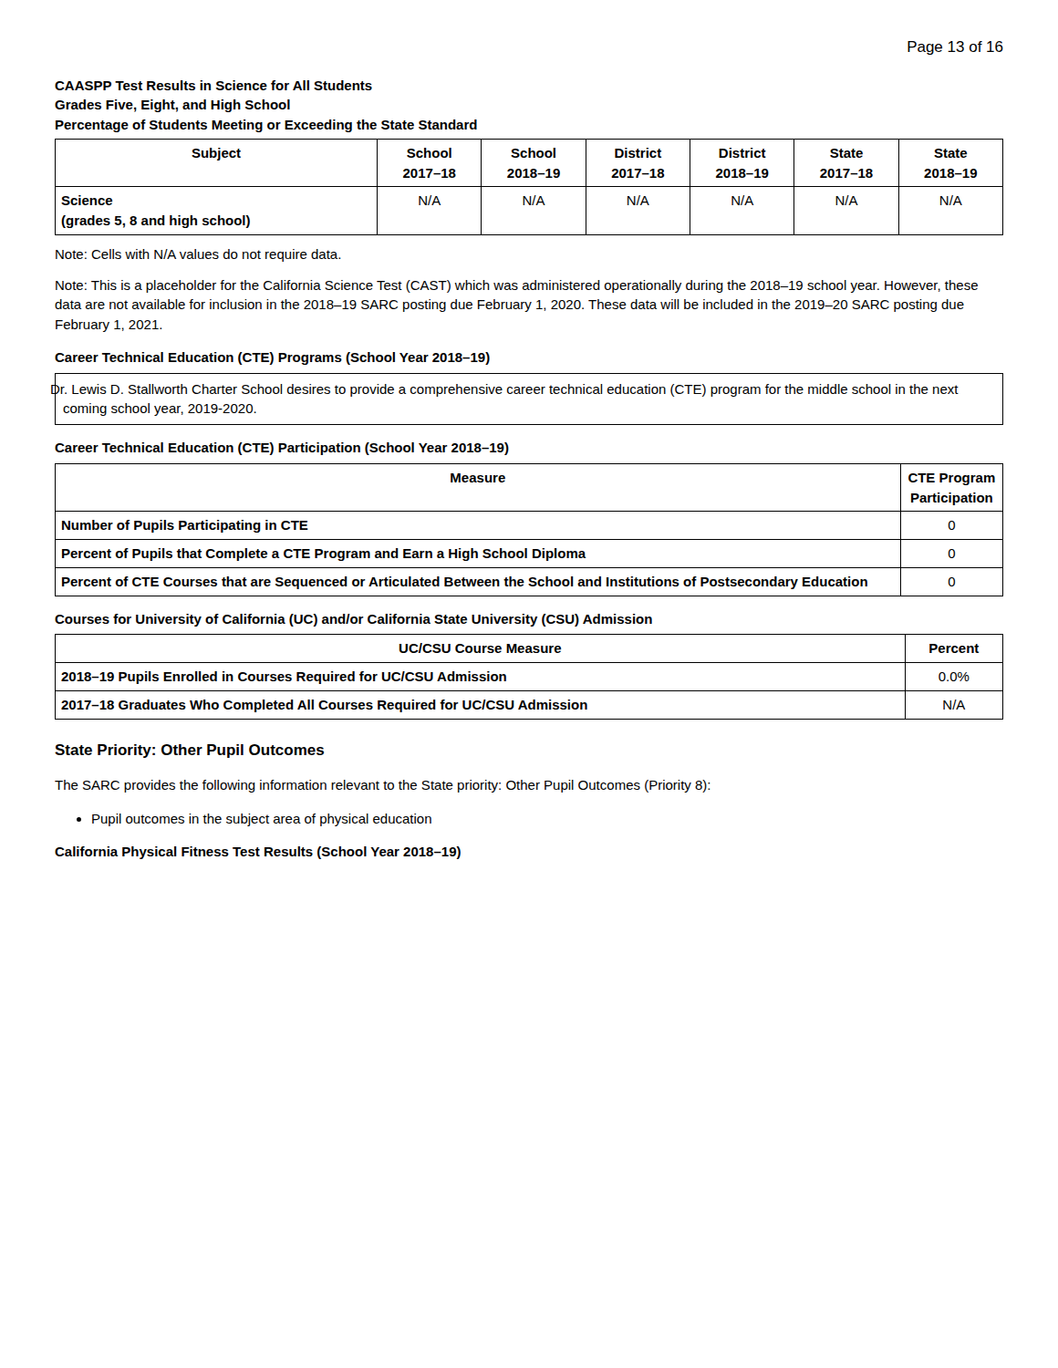Page 13 of 16
CAASPP Test Results in Science for All Students
Grades Five, Eight, and High School
Percentage of Students Meeting or Exceeding the State Standard
| Subject | School 2017–18 | School 2018–19 | District 2017–18 | District 2018–19 | State 2017–18 | State 2018–19 |
| --- | --- | --- | --- | --- | --- | --- |
| Science (grades 5, 8 and high school) | N/A | N/A | N/A | N/A | N/A | N/A |
Note: Cells with N/A values do not require data.
Note: This is a placeholder for the California Science Test (CAST) which was administered operationally during the 2018–19 school year. However, these data are not available for inclusion in the 2018–19 SARC posting due February 1, 2020. These data will be included in the 2019–20 SARC posting due February 1, 2021.
Career Technical Education (CTE) Programs (School Year 2018–19)
Dr. Lewis D. Stallworth Charter School desires to provide a comprehensive career technical education (CTE) program for the middle school in the next coming school year, 2019-2020.
Career Technical Education (CTE) Participation (School Year 2018–19)
| Measure | CTE Program Participation |
| --- | --- |
| Number of Pupils Participating in CTE | 0 |
| Percent of Pupils that Complete a CTE Program and Earn a High School Diploma | 0 |
| Percent of CTE Courses that are Sequenced or Articulated Between the School and Institutions of Postsecondary Education | 0 |
Courses for University of California (UC) and/or California State University (CSU) Admission
| UC/CSU Course Measure | Percent |
| --- | --- |
| 2018–19 Pupils Enrolled in Courses Required for UC/CSU Admission | 0.0% |
| 2017–18 Graduates Who Completed All Courses Required for UC/CSU Admission | N/A |
State Priority: Other Pupil Outcomes
The SARC provides the following information relevant to the State priority: Other Pupil Outcomes (Priority 8):
Pupil outcomes in the subject area of physical education
California Physical Fitness Test Results (School Year 2018–19)